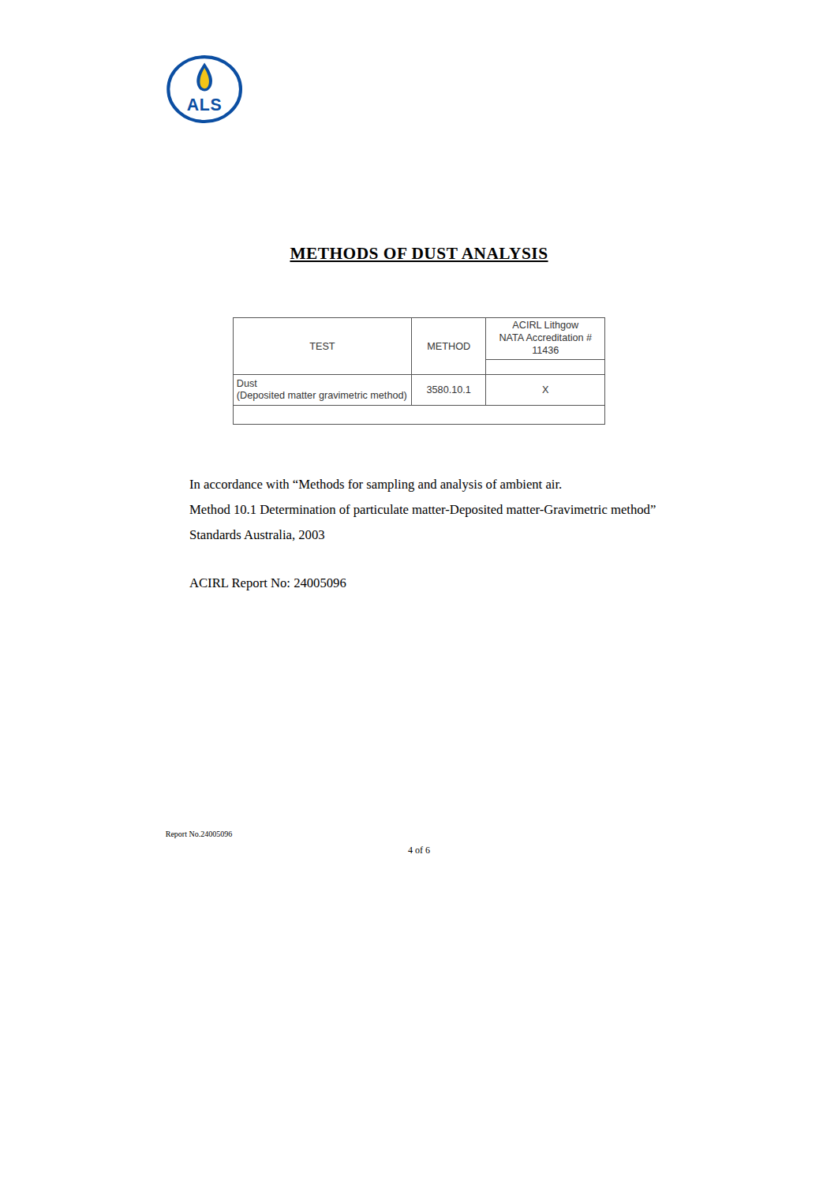ALS
METHODS OF DUST ANALYSIS
| TEST | METHOD | ACIRL Lithgow NATA Accreditation # 11436 |
| Dust (Deposited matter gravimetric method) | 3580.10.1 | X |
In accordance with “Methods for sampling and analysis of ambient air.
Method 10.1 Determination of particulate matter-Deposited matter-Gravimetric method”
Standards Australia, 2003
ACIRL Report No: 24005096
Report No.24005096
4 of 6